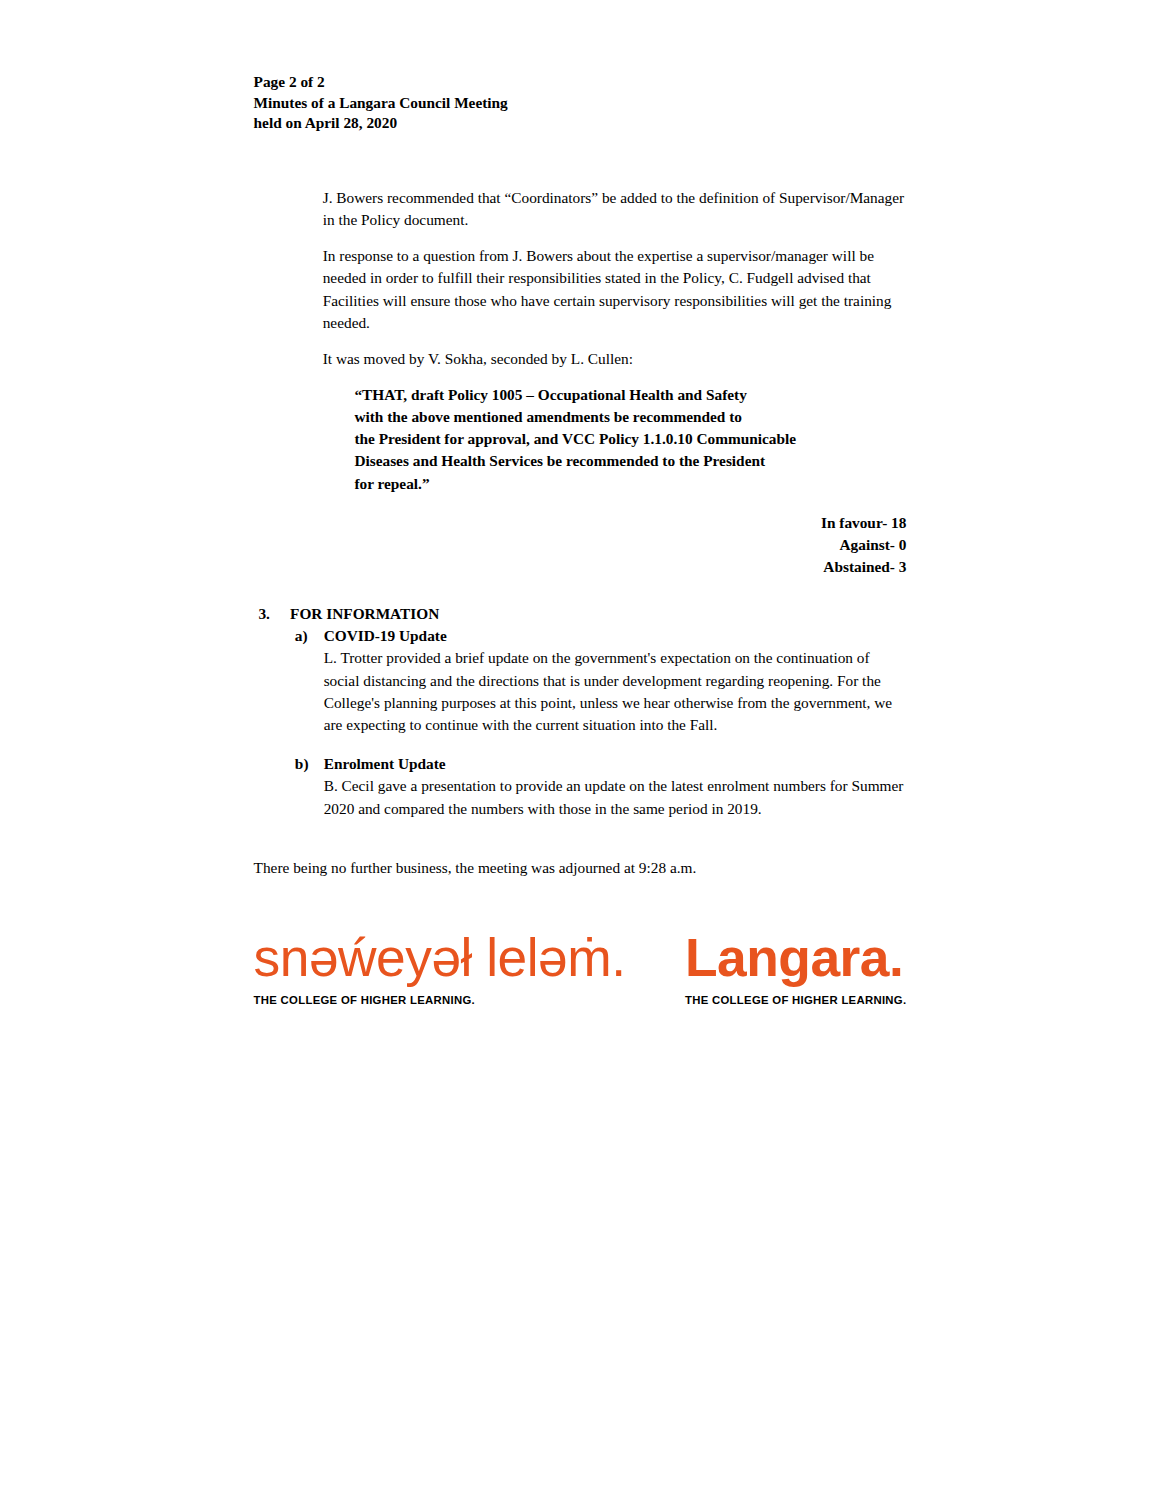Page 2 of 2
Minutes of a Langara Council Meeting
held on April 28, 2020
J. Bowers recommended that “Coordinators” be added to the definition of Supervisor/Manager in the Policy document.
In response to a question from J. Bowers about the expertise a supervisor/manager will be needed in order to fulfill their responsibilities stated in the Policy, C. Fudgell advised that Facilities will ensure those who have certain supervisory responsibilities will get the training needed.
It was moved by V. Sokha, seconded by L. Cullen:
“THAT, draft Policy 1005 – Occupational Health and Safety
with the above mentioned amendments be recommended to
the President for approval, and VCC Policy 1.1.0.10 Communicable
Diseases and Health Services be recommended to the President
for repeal.”
In favour- 18
Against- 0
Abstained- 3
3. FOR INFORMATION
a)
COVID-19 Update
L. Trotter provided a brief update on the government's expectation on the continuation of social distancing and the directions that is under development regarding reopening. For the College's planning purposes at this point, unless we hear otherwise from the government, we are expecting to continue with the current situation into the Fall.
b)
Enrolment Update
B. Cecil gave a presentation to provide an update on the latest enrolment numbers for Summer 2020 and compared the numbers with those in the same period in 2019.
There being no further business, the meeting was adjourned at 9:28 a.m.
snəẃeyəł leləṁ.
THE COLLEGE OF HIGHER LEARNING.
Langara.
THE COLLEGE OF HIGHER LEARNING.